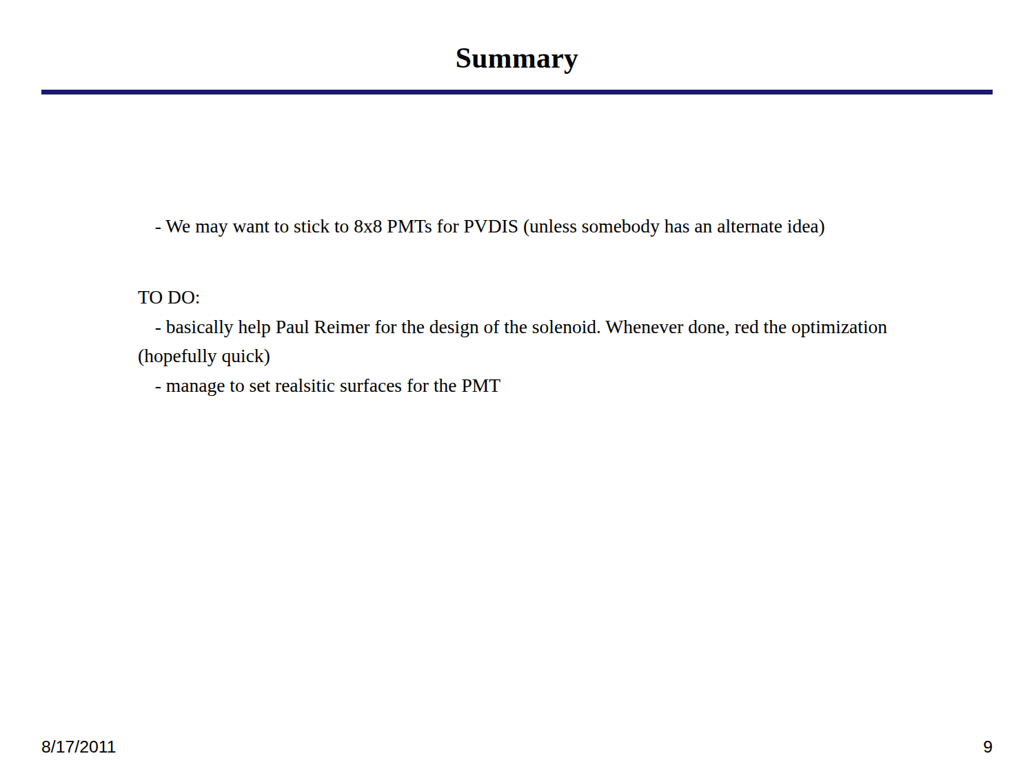Summary
- We may want to stick to 8x8 PMTs for PVDIS (unless somebody has an alternate idea)
TO DO:
- basically help Paul Reimer for the design of the solenoid. Whenever done, red the optimization (hopefully quick)
- manage to set realsitic surfaces for the PMT
8/17/2011 9